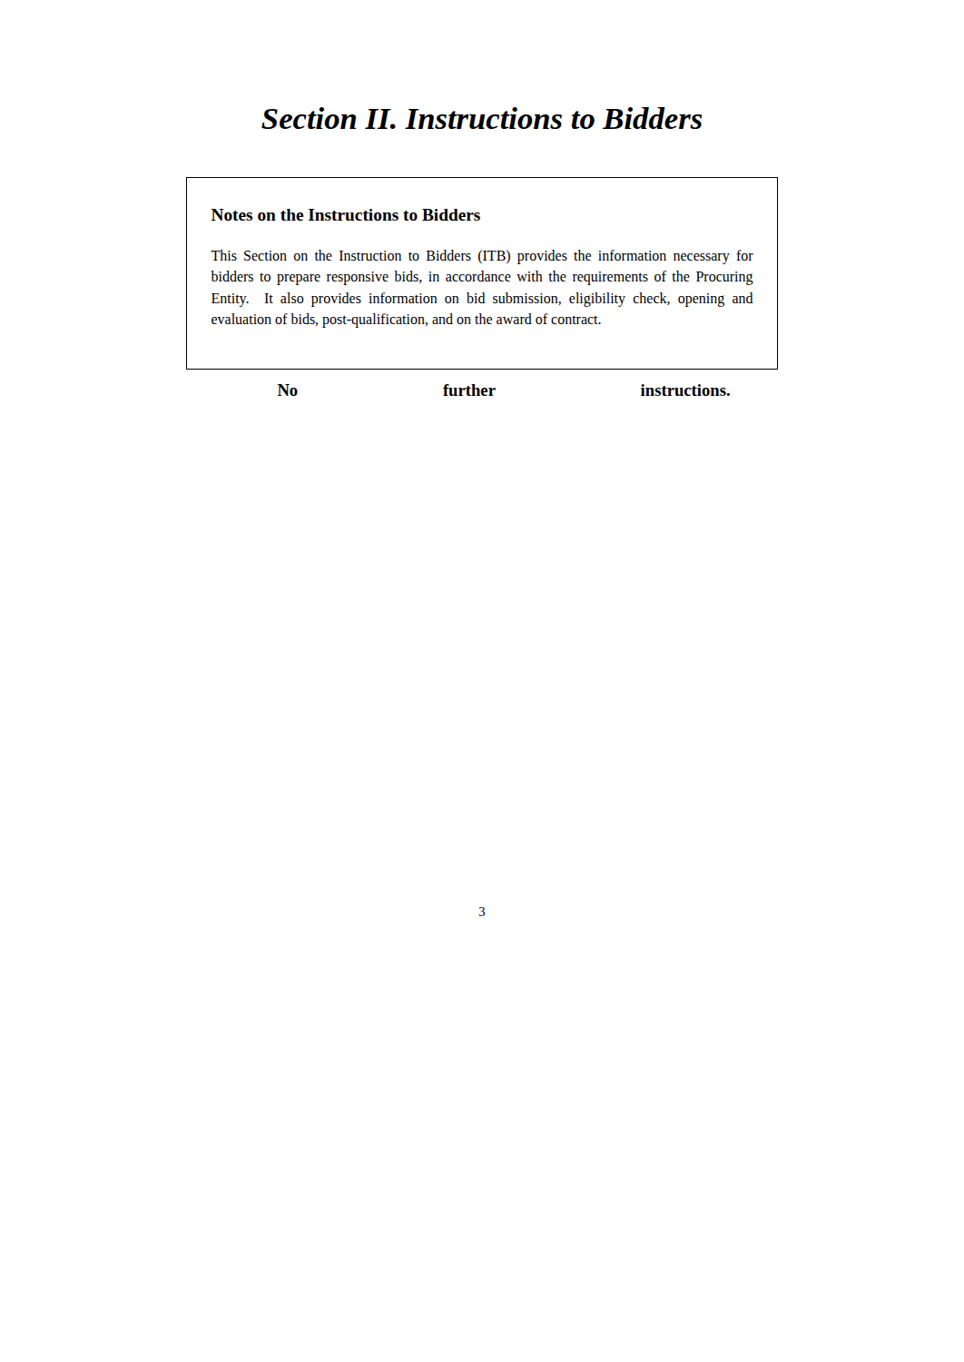Section II. Instructions to Bidders
Notes on the Instructions to Bidders
This Section on the Instruction to Bidders (ITB) provides the information necessary for bidders to prepare responsive bids, in accordance with the requirements of the Procuring Entity. It also provides information on bid submission, eligibility check, opening and evaluation of bids, post-qualification, and on the award of contract.
No further instructions.
3